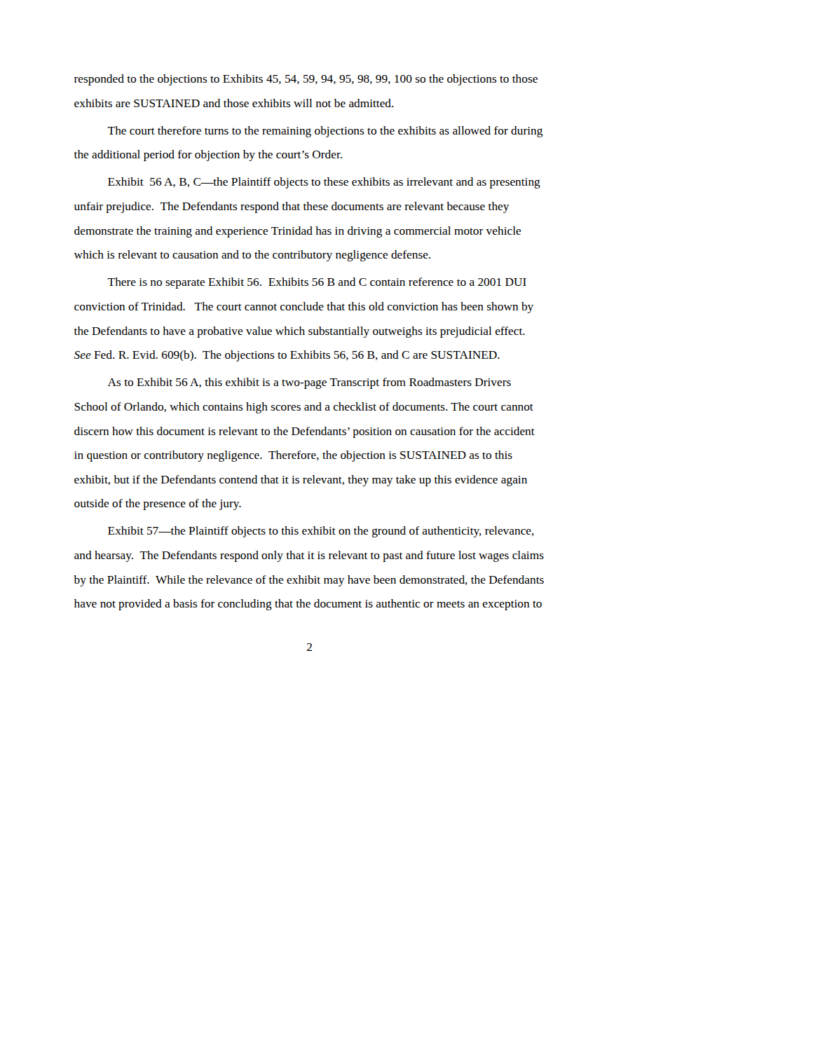responded to the objections to Exhibits 45, 54, 59, 94, 95, 98, 99, 100 so the objections to those exhibits are SUSTAINED and those exhibits will not be admitted.
The court therefore turns to the remaining objections to the exhibits as allowed for during the additional period for objection by the court’s Order.
Exhibit 56 A, B, C—the Plaintiff objects to these exhibits as irrelevant and as presenting unfair prejudice. The Defendants respond that these documents are relevant because they demonstrate the training and experience Trinidad has in driving a commercial motor vehicle which is relevant to causation and to the contributory negligence defense.
There is no separate Exhibit 56. Exhibits 56 B and C contain reference to a 2001 DUI conviction of Trinidad. The court cannot conclude that this old conviction has been shown by the Defendants to have a probative value which substantially outweighs its prejudicial effect. See Fed. R. Evid. 609(b). The objections to Exhibits 56, 56 B, and C are SUSTAINED.
As to Exhibit 56 A, this exhibit is a two-page Transcript from Roadmasters Drivers School of Orlando, which contains high scores and a checklist of documents. The court cannot discern how this document is relevant to the Defendants’ position on causation for the accident in question or contributory negligence. Therefore, the objection is SUSTAINED as to this exhibit, but if the Defendants contend that it is relevant, they may take up this evidence again outside of the presence of the jury.
Exhibit 57—the Plaintiff objects to this exhibit on the ground of authenticity, relevance, and hearsay. The Defendants respond only that it is relevant to past and future lost wages claims by the Plaintiff. While the relevance of the exhibit may have been demonstrated, the Defendants have not provided a basis for concluding that the document is authentic or meets an exception to
2